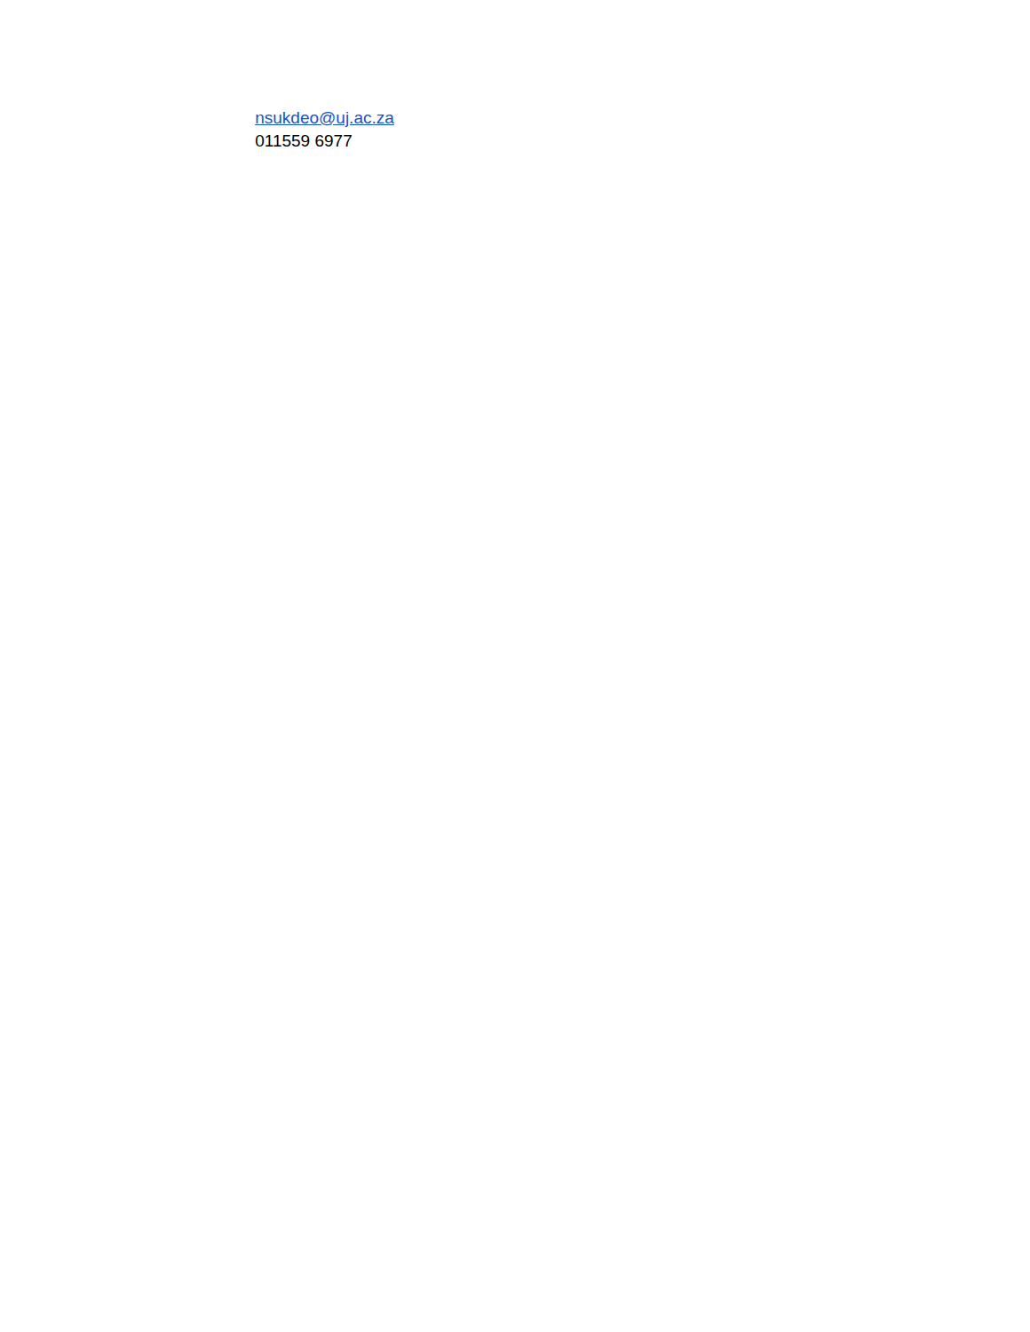nsukdeo@uj.ac.za
011559 6977